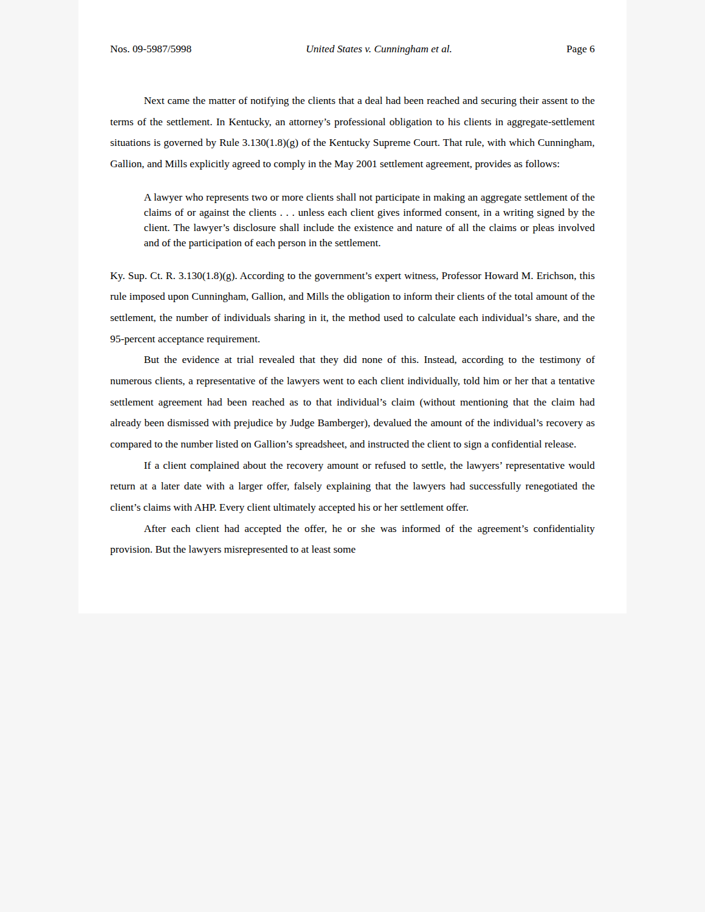Nos. 09-5987/5998 United States v. Cunningham et al. Page 6
Next came the matter of notifying the clients that a deal had been reached and securing their assent to the terms of the settlement. In Kentucky, an attorney’s professional obligation to his clients in aggregate-settlement situations is governed by Rule 3.130(1.8)(g) of the Kentucky Supreme Court. That rule, with which Cunningham, Gallion, and Mills explicitly agreed to comply in the May 2001 settlement agreement, provides as follows:
A lawyer who represents two or more clients shall not participate in making an aggregate settlement of the claims of or against the clients . . . unless each client gives informed consent, in a writing signed by the client. The lawyer’s disclosure shall include the existence and nature of all the claims or pleas involved and of the participation of each person in the settlement.
Ky. Sup. Ct. R. 3.130(1.8)(g). According to the government’s expert witness, Professor Howard M. Erichson, this rule imposed upon Cunningham, Gallion, and Mills the obligation to inform their clients of the total amount of the settlement, the number of individuals sharing in it, the method used to calculate each individual’s share, and the 95-percent acceptance requirement.
But the evidence at trial revealed that they did none of this. Instead, according to the testimony of numerous clients, a representative of the lawyers went to each client individually, told him or her that a tentative settlement agreement had been reached as to that individual’s claim (without mentioning that the claim had already been dismissed with prejudice by Judge Bamberger), devalued the amount of the individual’s recovery as compared to the number listed on Gallion’s spreadsheet, and instructed the client to sign a confidential release.
If a client complained about the recovery amount or refused to settle, the lawyers’ representative would return at a later date with a larger offer, falsely explaining that the lawyers had successfully renegotiated the client’s claims with AHP. Every client ultimately accepted his or her settlement offer.
After each client had accepted the offer, he or she was informed of the agreement’s confidentiality provision. But the lawyers misrepresented to at least some